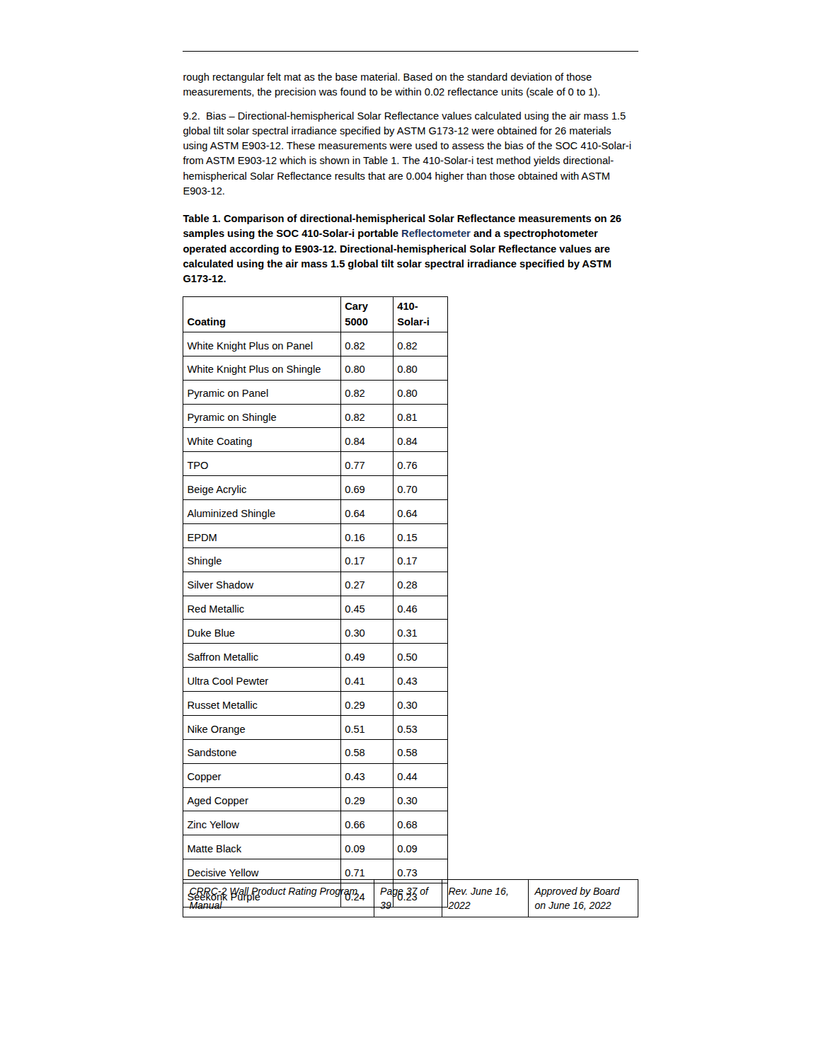rough rectangular felt mat as the base material. Based on the standard deviation of those measurements, the precision was found to be within 0.02 reflectance units (scale of 0 to 1).
9.2. Bias – Directional-hemispherical Solar Reflectance values calculated using the air mass 1.5 global tilt solar spectral irradiance specified by ASTM G173-12 were obtained for 26 materials using ASTM E903-12. These measurements were used to assess the bias of the SOC 410-Solar-i from ASTM E903-12 which is shown in Table 1. The 410-Solar-i test method yields directional-hemispherical Solar Reflectance results that are 0.004 higher than those obtained with ASTM E903-12.
Table 1. Comparison of directional-hemispherical Solar Reflectance measurements on 26 samples using the SOC 410-Solar-i portable Reflectometer and a spectrophotometer operated according to E903-12. Directional-hemispherical Solar Reflectance values are calculated using the air mass 1.5 global tilt solar spectral irradiance specified by ASTM G173-12.
| Coating | Cary 5000 | 410-Solar-i |
| --- | --- | --- |
| White Knight Plus on Panel | 0.82 | 0.82 |
| White Knight Plus on Shingle | 0.80 | 0.80 |
| Pyramic on Panel | 0.82 | 0.80 |
| Pyramic on Shingle | 0.82 | 0.81 |
| White Coating | 0.84 | 0.84 |
| TPO | 0.77 | 0.76 |
| Beige Acrylic | 0.69 | 0.70 |
| Aluminized Shingle | 0.64 | 0.64 |
| EPDM | 0.16 | 0.15 |
| Shingle | 0.17 | 0.17 |
| Silver Shadow | 0.27 | 0.28 |
| Red Metallic | 0.45 | 0.46 |
| Duke Blue | 0.30 | 0.31 |
| Saffron Metallic | 0.49 | 0.50 |
| Ultra Cool Pewter | 0.41 | 0.43 |
| Russet Metallic | 0.29 | 0.30 |
| Nike Orange | 0.51 | 0.53 |
| Sandstone | 0.58 | 0.58 |
| Copper | 0.43 | 0.44 |
| Aged Copper | 0.29 | 0.30 |
| Zinc Yellow | 0.66 | 0.68 |
| Matte Black | 0.09 | 0.09 |
| Decisive Yellow | 0.71 | 0.73 |
| Seekonk Purple | 0.24 | 0.23 |
| CRRC-2 Wall Product Rating Program Manual | Page 37 of 39 | Rev. June 16, 2022 | Approved by Board on June 16, 2022 |